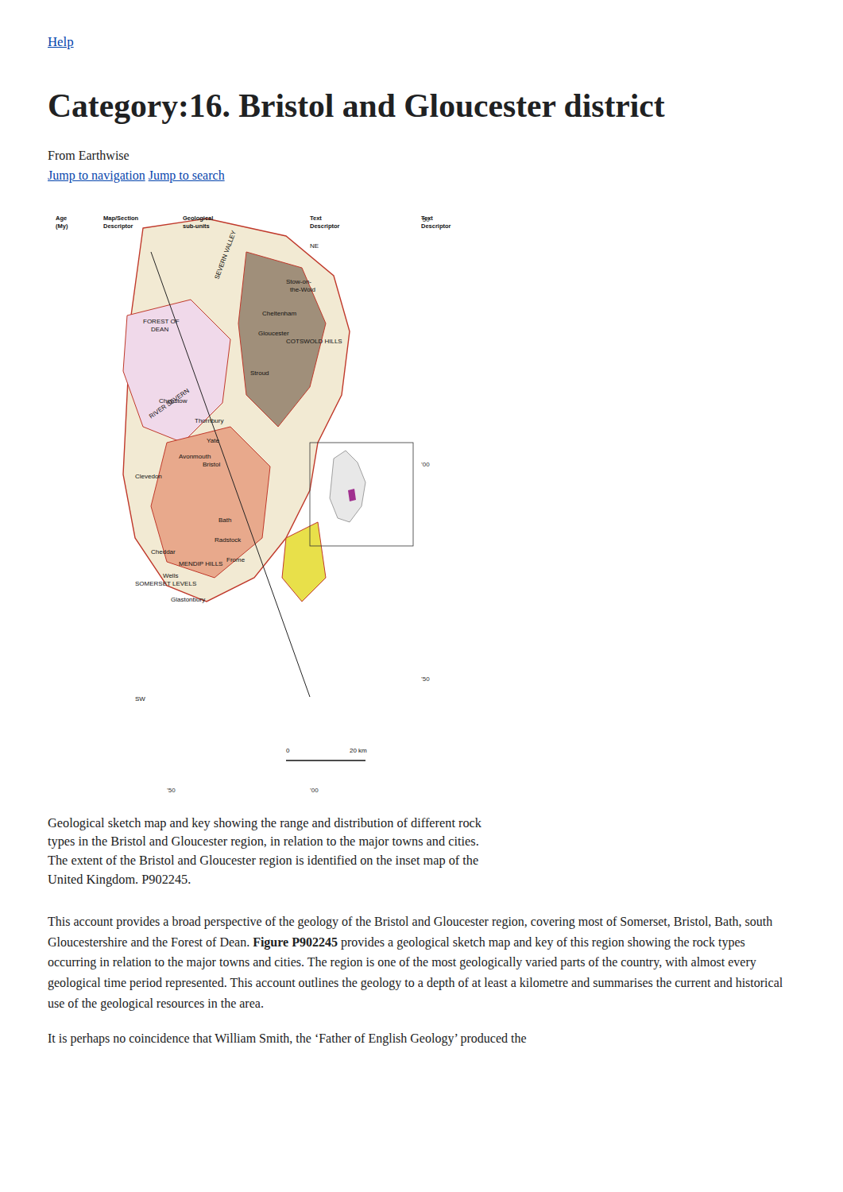Help
Category:16. Bristol and Gloucester district
From Earthwise
Jump to navigation Jump to search
Geological sketch map and key showing the range and distribution of different rock types in the Bristol and Gloucester region, in relation to the major towns and cities. The extent of the Bristol and Gloucester region is identified on the inset map of the United Kingdom. P902245.
This account provides a broad perspective of the geology of the Bristol and Gloucester region, covering most of Somerset, Bristol, Bath, south Gloucestershire and the Forest of Dean. Figure P902245 provides a geological sketch map and key of this region showing the rock types occurring in relation to the major towns and cities. The region is one of the most geologically varied parts of the country, with almost every geological time period represented. This account outlines the geology to a depth of at least a kilometre and summarises the current and historical use of the geological resources in the area.
It is perhaps no coincidence that William Smith, the ‘Father of English Geology’ produced the